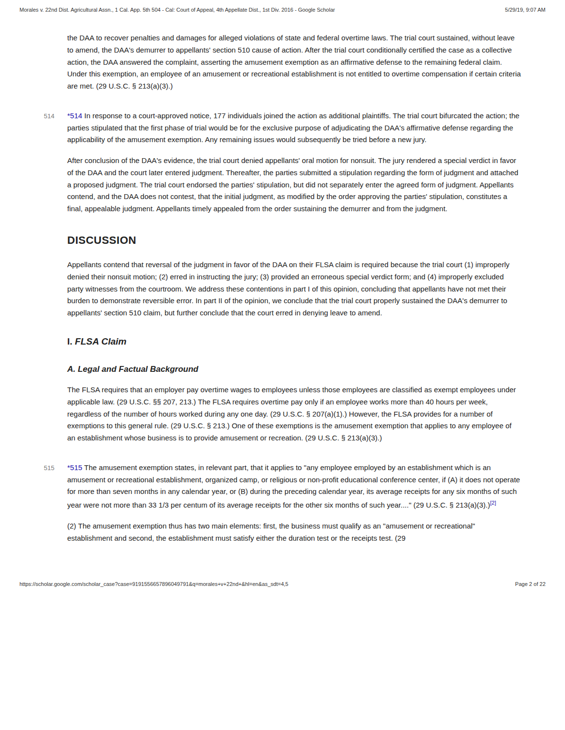Morales v. 22nd Dist. Agricultural Assn., 1 Cal. App. 5th 504 - Cal: Court of Appeal, 4th Appellate Dist., 1st Div. 2016 - Google Scholar
5/29/19, 9:07 AM
the DAA to recover penalties and damages for alleged violations of state and federal overtime laws. The trial court sustained, without leave to amend, the DAA's demurrer to appellants' section 510 cause of action. After the trial court conditionally certified the case as a collective action, the DAA answered the complaint, asserting the amusement exemption as an affirmative defense to the remaining federal claim. Under this exemption, an employee of an amusement or recreational establishment is not entitled to overtime compensation if certain criteria are met. (29 U.S.C. § 213(a)(3).)
514
*514 In response to a court-approved notice, 177 individuals joined the action as additional plaintiffs. The trial court bifurcated the action; the parties stipulated that the first phase of trial would be for the exclusive purpose of adjudicating the DAA's affirmative defense regarding the applicability of the amusement exemption. Any remaining issues would subsequently be tried before a new jury.
After conclusion of the DAA's evidence, the trial court denied appellants' oral motion for nonsuit. The jury rendered a special verdict in favor of the DAA and the court later entered judgment. Thereafter, the parties submitted a stipulation regarding the form of judgment and attached a proposed judgment. The trial court endorsed the parties' stipulation, but did not separately enter the agreed form of judgment. Appellants contend, and the DAA does not contest, that the initial judgment, as modified by the order approving the parties' stipulation, constitutes a final, appealable judgment. Appellants timely appealed from the order sustaining the demurrer and from the judgment.
DISCUSSION
Appellants contend that reversal of the judgment in favor of the DAA on their FLSA claim is required because the trial court (1) improperly denied their nonsuit motion; (2) erred in instructing the jury; (3) provided an erroneous special verdict form; and (4) improperly excluded party witnesses from the courtroom. We address these contentions in part I of this opinion, concluding that appellants have not met their burden to demonstrate reversible error. In part II of the opinion, we conclude that the trial court properly sustained the DAA's demurrer to appellants' section 510 claim, but further conclude that the court erred in denying leave to amend.
I. FLSA Claim
A. Legal and Factual Background
The FLSA requires that an employer pay overtime wages to employees unless those employees are classified as exempt employees under applicable law. (29 U.S.C. §§ 207, 213.) The FLSA requires overtime pay only if an employee works more than 40 hours per week, regardless of the number of hours worked during any one day. (29 U.S.C. § 207(a)(1).) However, the FLSA provides for a number of exemptions to this general rule. (29 U.S.C. § 213.) One of these exemptions is the amusement exemption that applies to any employee of an establishment whose business is to provide amusement or recreation. (29 U.S.C. § 213(a)(3).)
515
*515 The amusement exemption states, in relevant part, that it applies to "any employee employed by an establishment which is an amusement or recreational establishment, organized camp, or religious or non-profit educational conference center, if (A) it does not operate for more than seven months in any calendar year, or (B) during the preceding calendar year, its average receipts for any six months of such year were not more than 33 1/3 per centum of its average receipts for the other six months of such year...." (29 U.S.C. § 213(a)(3).)[2]
(2) The amusement exemption thus has two main elements: first, the business must qualify as an "amusement or recreational" establishment and second, the establishment must satisfy either the duration test or the receipts test. (29
https://scholar.google.com/scholar_case?case=9191556657896049791&q=morales+v+22nd+&hl=en&as_sdt=4,5
Page 2 of 22